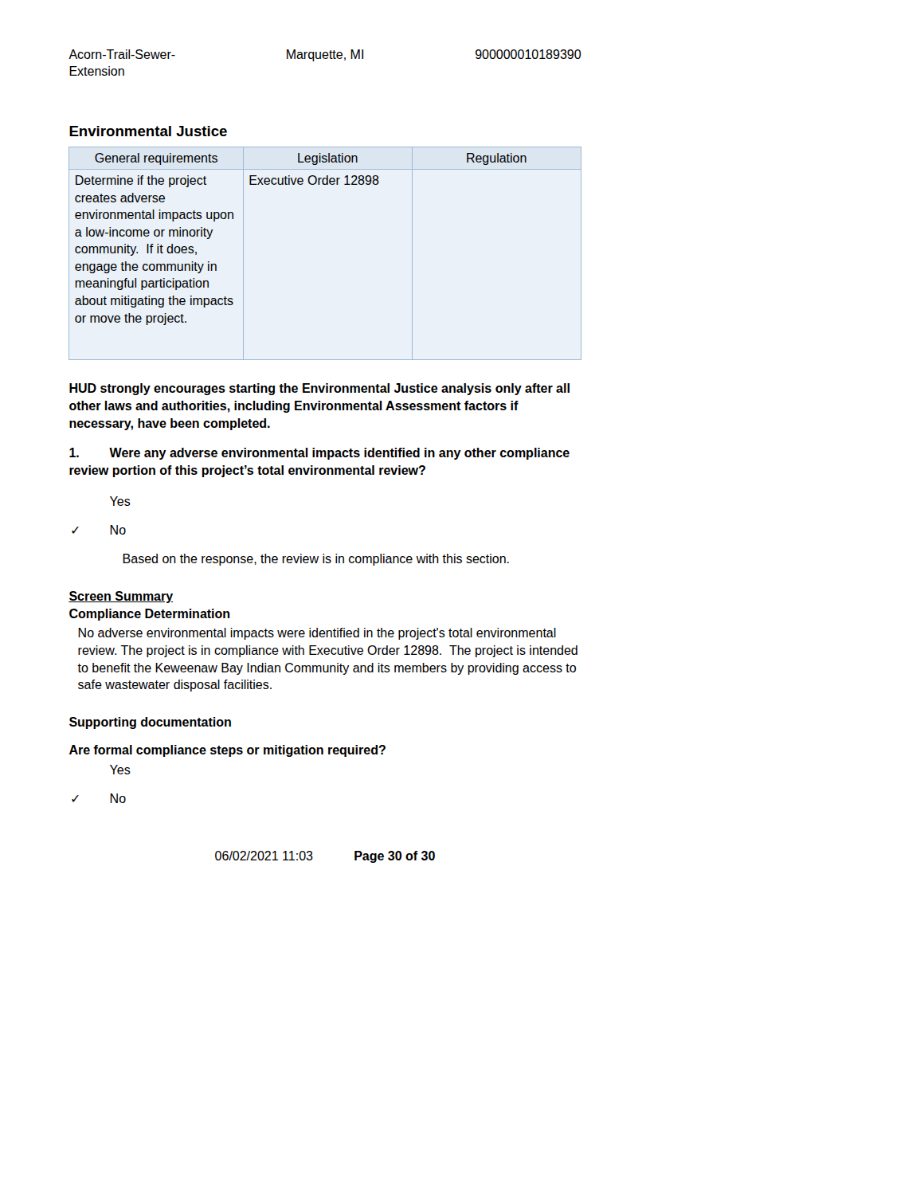Acorn-Trail-Sewer-Extension
Marquette, MI
900000010189390
Environmental Justice
| General requirements | Legislation | Regulation |
| --- | --- | --- |
| Determine if the project creates adverse environmental impacts upon a low-income or minority community. If it does, engage the community in meaningful participation about mitigating the impacts or move the project. | Executive Order 12898 | |
HUD strongly encourages starting the Environmental Justice analysis only after all other laws and authorities, including Environmental Assessment factors if necessary, have been completed.
1. Were any adverse environmental impacts identified in any other compliance review portion of this project’s total environmental review?
Yes
No
Based on the response, the review is in compliance with this section.
Screen Summary
Compliance Determination
No adverse environmental impacts were identified in the project's total environmental review. The project is in compliance with Executive Order 12898. The project is intended to benefit the Keweenaw Bay Indian Community and its members by providing access to safe wastewater disposal facilities.
Supporting documentation
Are formal compliance steps or mitigation required?
Yes
No
06/02/2021 11:03 Page 30 of 30